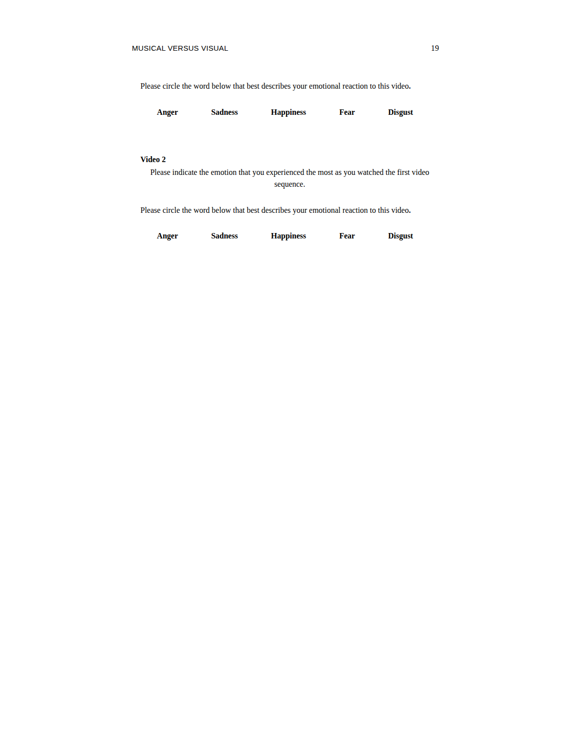Musical versus visual 19
Please circle the word below that best describes your emotional reaction to this video.
Anger Sadness Happiness Fear Disgust
Video 2
Please indicate the emotion that you experienced the most as you watched the first video sequence.
Please circle the word below that best describes your emotional reaction to this video.
Anger Sadness Happiness Fear Disgust